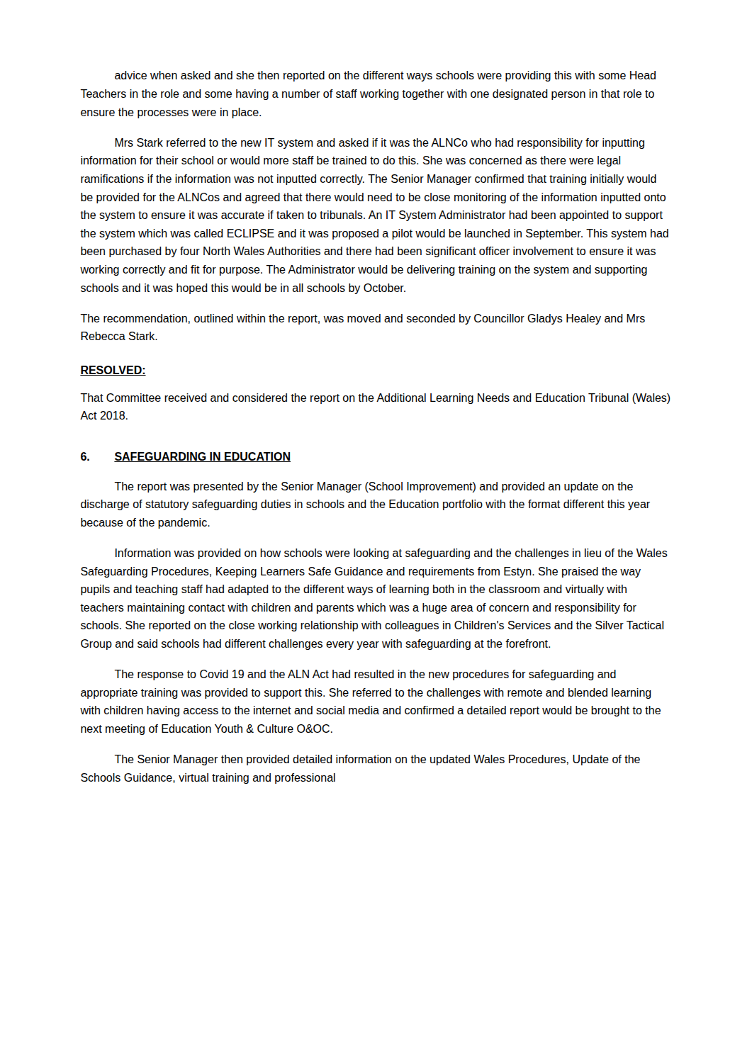advice when asked and she then reported on the different ways schools were providing this with some Head Teachers in the role and some having a number of staff working together with one designated person in that role to ensure the processes were in place.
Mrs Stark referred to the new IT system and asked if it was the ALNCo who had responsibility for inputting information for their school or would more staff be trained to do this. She was concerned as there were legal ramifications if the information was not inputted correctly. The Senior Manager confirmed that training initially would be provided for the ALNCos and agreed that there would need to be close monitoring of the information inputted onto the system to ensure it was accurate if taken to tribunals. An IT System Administrator had been appointed to support the system which was called ECLIPSE and it was proposed a pilot would be launched in September. This system had been purchased by four North Wales Authorities and there had been significant officer involvement to ensure it was working correctly and fit for purpose. The Administrator would be delivering training on the system and supporting schools and it was hoped this would be in all schools by October.
The recommendation, outlined within the report, was moved and seconded by Councillor Gladys Healey and Mrs Rebecca Stark.
RESOLVED:
That Committee received and considered the report on the Additional Learning Needs and Education Tribunal (Wales) Act 2018.
6. Safeguarding in Education
The report was presented by the Senior Manager (School Improvement) and provided an update on the discharge of statutory safeguarding duties in schools and the Education portfolio with the format different this year because of the pandemic.
Information was provided on how schools were looking at safeguarding and the challenges in lieu of the Wales Safeguarding Procedures, Keeping Learners Safe Guidance and requirements from Estyn. She praised the way pupils and teaching staff had adapted to the different ways of learning both in the classroom and virtually with teachers maintaining contact with children and parents which was a huge area of concern and responsibility for schools. She reported on the close working relationship with colleagues in Children's Services and the Silver Tactical Group and said schools had different challenges every year with safeguarding at the forefront.
The response to Covid 19 and the ALN Act had resulted in the new procedures for safeguarding and appropriate training was provided to support this. She referred to the challenges with remote and blended learning with children having access to the internet and social media and confirmed a detailed report would be brought to the next meeting of Education Youth & Culture O&OC.
The Senior Manager then provided detailed information on the updated Wales Procedures, Update of the Schools Guidance, virtual training and professional